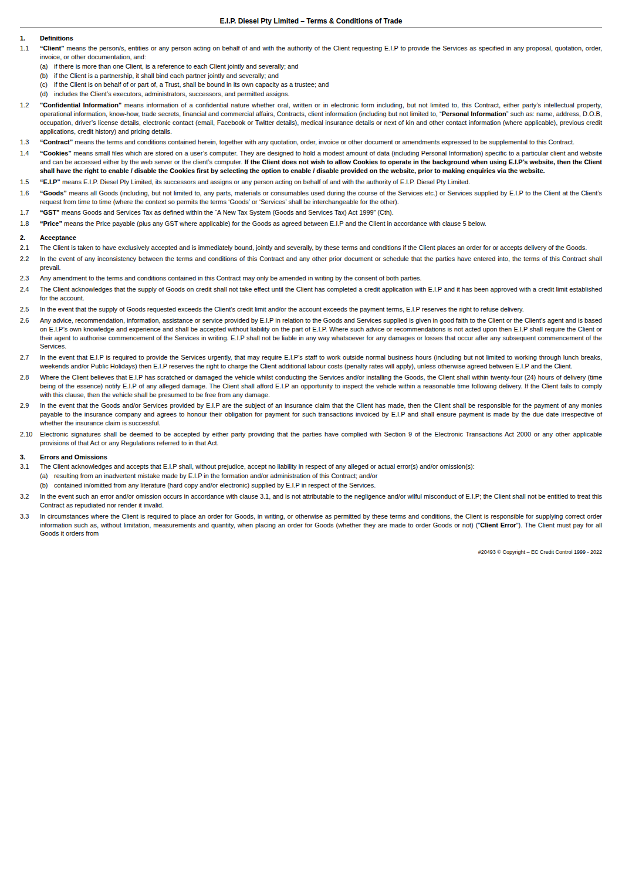E.I.P. Diesel Pty Limited – Terms & Conditions of Trade
1. Definitions
1.1 “Client” means the person/s, entities or any person acting on behalf of and with the authority of the Client requesting E.I.P to provide the Services as specified in any proposal, quotation, order, invoice, or other documentation, and:
(a) if there is more than one Client, is a reference to each Client jointly and severally; and
(b) if the Client is a partnership, it shall bind each partner jointly and severally; and
(c) if the Client is on behalf of or part of, a Trust, shall be bound in its own capacity as a trustee; and
(d) includes the Client’s executors, administrators, successors, and permitted assigns.
1.2 "Confidential Information" means information of a confidential nature whether oral, written or in electronic form including, but not limited to, this Contract, either party’s intellectual property, operational information, know-how, trade secrets, financial and commercial affairs, Contracts, client information (including but not limited to, “Personal Information” such as: name, address, D.O.B, occupation, driver’s license details, electronic contact (email, Facebook or Twitter details), medical insurance details or next of kin and other contact information (where applicable), previous credit applications, credit history) and pricing details.
1.3 “Contract” means the terms and conditions contained herein, together with any quotation, order, invoice or other document or amendments expressed to be supplemental to this Contract.
1.4 “Cookies” means small files which are stored on a user’s computer. They are designed to hold a modest amount of data (including Personal Information) specific to a particular client and website and can be accessed either by the web server or the client’s computer. If the Client does not wish to allow Cookies to operate in the background when using E.I.P’s website, then the Client shall have the right to enable / disable the Cookies first by selecting the option to enable / disable provided on the website, prior to making enquiries via the website.
1.5 “E.I.P” means E.I.P. Diesel Pty Limited, its successors and assigns or any person acting on behalf of and with the authority of E.I.P. Diesel Pty Limited.
1.6 “Goods” means all Goods (including, but not limited to, any parts, materials or consumables used during the course of the Services etc.) or Services supplied by E.I.P to the Client at the Client’s request from time to time (where the context so permits the terms ‘Goods’ or ‘Services’ shall be interchangeable for the other).
1.7 “GST” means Goods and Services Tax as defined within the “A New Tax System (Goods and Services Tax) Act 1999” (Cth).
1.8 “Price” means the Price payable (plus any GST where applicable) for the Goods as agreed between E.I.P and the Client in accordance with clause 5 below.
2. Acceptance
2.1 The Client is taken to have exclusively accepted and is immediately bound, jointly and severally, by these terms and conditions if the Client places an order for or accepts delivery of the Goods.
2.2 In the event of any inconsistency between the terms and conditions of this Contract and any other prior document or schedule that the parties have entered into, the terms of this Contract shall prevail.
2.3 Any amendment to the terms and conditions contained in this Contract may only be amended in writing by the consent of both parties.
2.4 The Client acknowledges that the supply of Goods on credit shall not take effect until the Client has completed a credit application with E.I.P and it has been approved with a credit limit established for the account.
2.5 In the event that the supply of Goods requested exceeds the Client’s credit limit and/or the account exceeds the payment terms, E.I.P reserves the right to refuse delivery.
2.6 Any advice, recommendation, information, assistance or service provided by E.I.P in relation to the Goods and Services supplied is given in good faith to the Client or the Client’s agent and is based on E.I.P’s own knowledge and experience and shall be accepted without liability on the part of E.I.P. Where such advice or recommendations is not acted upon then E.I.P shall require the Client or their agent to authorise commencement of the Services in writing. E.I.P shall not be liable in any way whatsoever for any damages or losses that occur after any subsequent commencement of the Services.
2.7 In the event that E.I.P is required to provide the Services urgently, that may require E.I.P’s staff to work outside normal business hours (including but not limited to working through lunch breaks, weekends and/or Public Holidays) then E.I.P reserves the right to charge the Client additional labour costs (penalty rates will apply), unless otherwise agreed between E.I.P and the Client.
2.8 Where the Client believes that E.I.P has scratched or damaged the vehicle whilst conducting the Services and/or installing the Goods, the Client shall within twenty-four (24) hours of delivery (time being of the essence) notify E.I.P of any alleged damage. The Client shall afford E.I.P an opportunity to inspect the vehicle within a reasonable time following delivery. If the Client fails to comply with this clause, then the vehicle shall be presumed to be free from any damage.
2.9 In the event that the Goods and/or Services provided by E.I.P are the subject of an insurance claim that the Client has made, then the Client shall be responsible for the payment of any monies payable to the insurance company and agrees to honour their obligation for payment for such transactions invoiced by E.I.P and shall ensure payment is made by the due date irrespective of whether the insurance claim is successful.
2.10 Electronic signatures shall be deemed to be accepted by either party providing that the parties have complied with Section 9 of the Electronic Transactions Act 2000 or any other applicable provisions of that Act or any Regulations referred to in that Act.
3. Errors and Omissions
3.1 The Client acknowledges and accepts that E.I.P shall, without prejudice, accept no liability in respect of any alleged or actual error(s) and/or omission(s):
(a) resulting from an inadvertent mistake made by E.I.P in the formation and/or administration of this Contract; and/or
(b) contained in/omitted from any literature (hard copy and/or electronic) supplied by E.I.P in respect of the Services.
3.2 In the event such an error and/or omission occurs in accordance with clause 3.1, and is not attributable to the negligence and/or wilful misconduct of E.I.P; the Client shall not be entitled to treat this Contract as repudiated nor render it invalid.
3.3 In circumstances where the Client is required to place an order for Goods, in writing, or otherwise as permitted by these terms and conditions, the Client is responsible for supplying correct order information such as, without limitation, measurements and quantity, when placing an order for Goods (whether they are made to order Goods or not) ("Client Error"). The Client must pay for all Goods it orders from
#20493 © Copyright – EC Credit Control 1999 - 2022